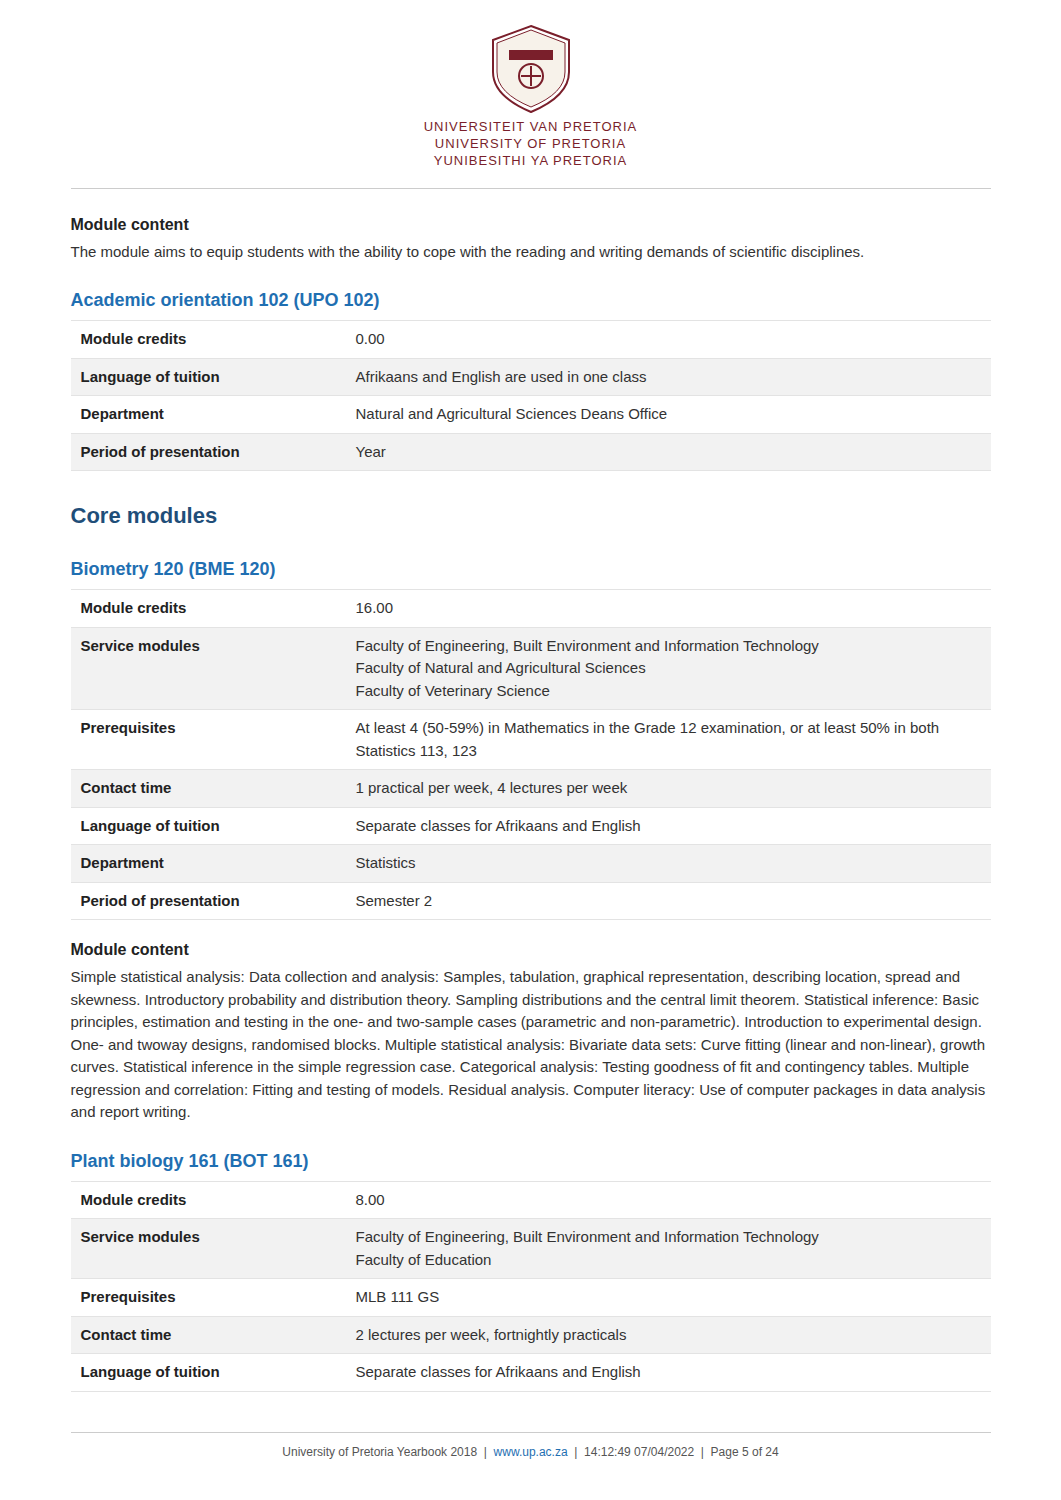UNIVERSITEIT VAN PRETORIA
UNIVERSITY OF PRETORIA
YUNIBESITHI YA PRETORIA
Module content
The module aims to equip students with the ability to cope with the reading and writing demands of scientific disciplines.
Academic orientation 102 (UPO 102)
| Module credits | 0.00 |
| Language of tuition | Afrikaans and English are used in one class |
| Department | Natural and Agricultural Sciences Deans Office |
| Period of presentation | Year |
Core modules
Biometry 120 (BME 120)
| Module credits | 16.00 |
| Service modules | Faculty of Engineering, Built Environment and Information Technology Faculty of Natural and Agricultural Sciences Faculty of Veterinary Science |
| Prerequisites | At least 4 (50-59%) in Mathematics in the Grade 12 examination, or at least 50% in both Statistics 113, 123 |
| Contact time | 1 practical per week, 4 lectures per week |
| Language of tuition | Separate classes for Afrikaans and English |
| Department | Statistics |
| Period of presentation | Semester 2 |
Module content
Simple statistical analysis: Data collection and analysis: Samples, tabulation, graphical representation, describing location, spread and skewness. Introductory probability and distribution theory. Sampling distributions and the central limit theorem. Statistical inference: Basic principles, estimation and testing in the one- and two-sample cases (parametric and non-parametric). Introduction to experimental design. One- and twoway designs, randomised blocks. Multiple statistical analysis: Bivariate data sets: Curve fitting (linear and non-linear), growth curves. Statistical inference in the simple regression case. Categorical analysis: Testing goodness of fit and contingency tables. Multiple regression and correlation: Fitting and testing of models. Residual analysis. Computer literacy: Use of computer packages in data analysis and report writing.
Plant biology 161 (BOT 161)
| Module credits | 8.00 |
| Service modules | Faculty of Engineering, Built Environment and Information Technology Faculty of Education |
| Prerequisites | MLB 111 GS |
| Contact time | 2 lectures per week, fortnightly practicals |
| Language of tuition | Separate classes for Afrikaans and English |
University of Pretoria Yearbook 2018 | www.up.ac.za | 14:12:49 07/04/2022 | Page 5 of 24